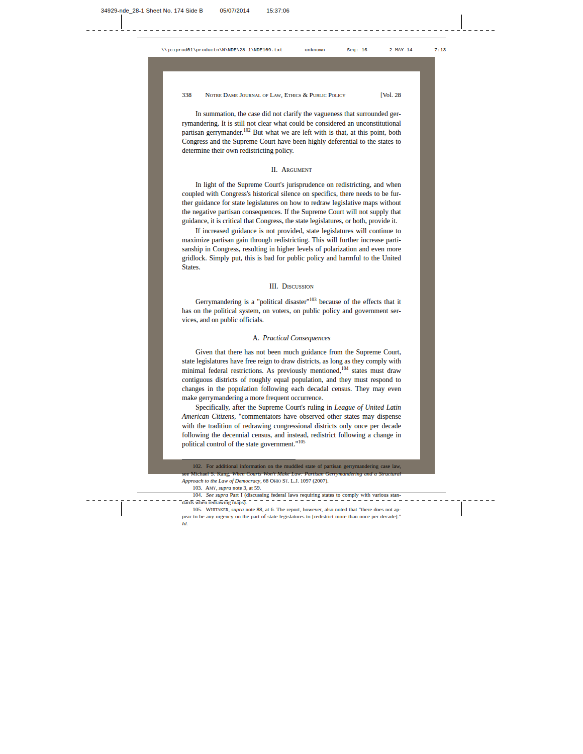34929-nde_28-1 Sheet No. 174 Side B 05/07/2014 15:37:06
34929-nde_28-1 Sheet No. 174 Side B 05/07/2014 15:37:06
\\jciprod01\productn\N\NDE\28-1\NDE109.txt unknown Seq: 16 2-MAY-14 7:13
338 Notre Dame Journal of Law, Ethics & Public Policy[Vol. 28
In summation, the case did not clarify the vagueness that surrounded gerrymandering. It is still not clear what could be considered an unconstitutional partisan gerrymander.102 But what we are left with is that, at this point, both Congress and the Supreme Court have been highly deferential to the states to determine their own redistricting policy.
II. Argument
In light of the Supreme Court's jurisprudence on redistricting, and when coupled with Congress's historical silence on specifics, there needs to be further guidance for state legislatures on how to redraw legislative maps without the negative partisan consequences. If the Supreme Court will not supply that guidance, it is critical that Congress, the state legislatures, or both, provide it.
If increased guidance is not provided, state legislatures will continue to maximize partisan gain through redistricting. This will further increase partisanship in Congress, resulting in higher levels of polarization and even more gridlock. Simply put, this is bad for public policy and harmful to the United States.
III. Discussion
Gerrymandering is a "political disaster"103 because of the effects that it has on the political system, on voters, on public policy and government services, and on public officials.
A. Practical Consequences
Given that there has not been much guidance from the Supreme Court, state legislatures have free reign to draw districts, as long as they comply with minimal federal restrictions. As previously mentioned,104 states must draw contiguous districts of roughly equal population, and they must respond to changes in the population following each decadal census. They may even make gerrymandering a more frequent occurrence.
Specifically, after the Supreme Court's ruling in League of United Latin American Citizens, "commentators have observed other states may dispense with the tradition of redrawing congressional districts only once per decade following the decennial census, and instead, redistrict following a change in political control of the state government."105
102. For additional information on the muddled state of partisan gerrymandering case law, see Michael S. Kang, When Courts Won't Make Law: Partisan Gerrymandering and a Structural Approach to the Law of Democracy, 68 Ohio St. L.J. 1097 (2007).
103. Amy, supra note 3, at 59.
104. See supra Part I (discussing federal laws requiring states to comply with various standards when redrawing maps).
105. Whitaker, supra note 88, at 6. The report, however, also noted that "there does not appear to be any urgency on the part of state legislatures to [redistrict more than once per decade]." Id.